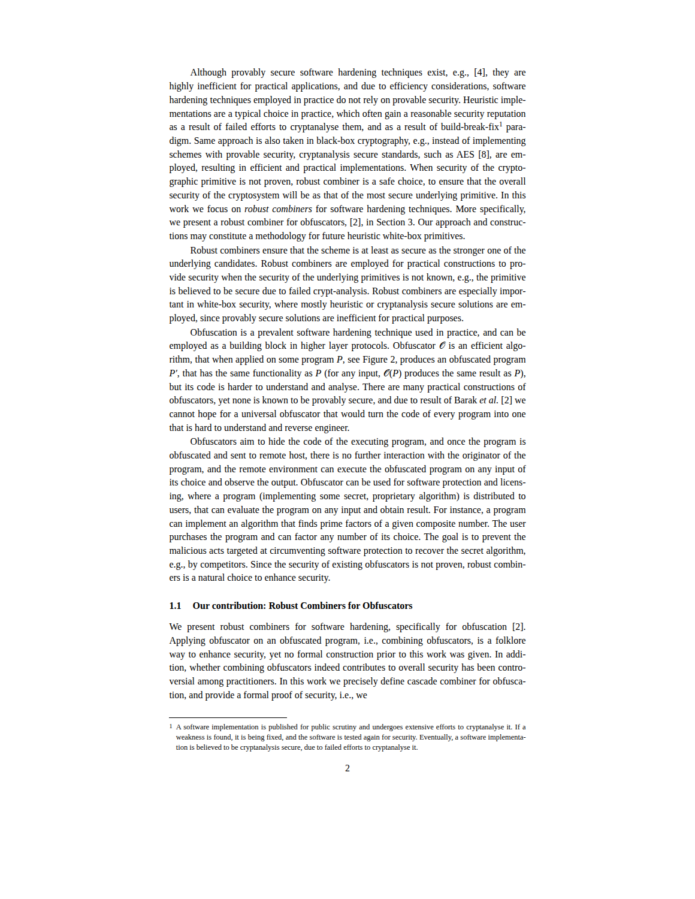Although provably secure software hardening techniques exist, e.g., [4], they are highly inefficient for practical applications, and due to efficiency considerations, software hardening techniques employed in practice do not rely on provable security. Heuristic implementations are a typical choice in practice, which often gain a reasonable security reputation as a result of failed efforts to cryptanalyse them, and as a result of build-break-fix1 paradigm. Same approach is also taken in black-box cryptography, e.g., instead of implementing schemes with provable security, cryptanalysis secure standards, such as AES [8], are employed, resulting in efficient and practical implementations. When security of the cryptographic primitive is not proven, robust combiner is a safe choice, to ensure that the overall security of the cryptosystem will be as that of the most secure underlying primitive. In this work we focus on robust combiners for software hardening techniques. More specifically, we present a robust combiner for obfuscators, [2], in Section 3. Our approach and constructions may constitute a methodology for future heuristic white-box primitives.
Robust combiners ensure that the scheme is at least as secure as the stronger one of the underlying candidates. Robust combiners are employed for practical constructions to provide security when the security of the underlying primitives is not known, e.g., the primitive is believed to be secure due to failed crypt-analysis. Robust combiners are especially important in white-box security, where mostly heuristic or cryptanalysis secure solutions are employed, since provably secure solutions are inefficient for practical purposes.
Obfuscation is a prevalent software hardening technique used in practice, and can be employed as a building block in higher layer protocols. Obfuscator 𝒪 is an efficient algorithm, that when applied on some program P, see Figure 2, produces an obfuscated program P′, that has the same functionality as P (for any input, 𝒪(P) produces the same result as P), but its code is harder to understand and analyse. There are many practical constructions of obfuscators, yet none is known to be provably secure, and due to result of Barak et al. [2] we cannot hope for a universal obfuscator that would turn the code of every program into one that is hard to understand and reverse engineer.
Obfuscators aim to hide the code of the executing program, and once the program is obfuscated and sent to remote host, there is no further interaction with the originator of the program, and the remote environment can execute the obfuscated program on any input of its choice and observe the output. Obfuscator can be used for software protection and licensing, where a program (implementing some secret, proprietary algorithm) is distributed to users, that can evaluate the program on any input and obtain result. For instance, a program can implement an algorithm that finds prime factors of a given composite number. The user purchases the program and can factor any number of its choice. The goal is to prevent the malicious acts targeted at circumventing software protection to recover the secret algorithm, e.g., by competitors. Since the security of existing obfuscators is not proven, robust combiners is a natural choice to enhance security.
1.1 Our contribution: Robust Combiners for Obfuscators
We present robust combiners for software hardening, specifically for obfuscation [2]. Applying obfuscator on an obfuscated program, i.e., combining obfuscators, is a folklore way to enhance security, yet no formal construction prior to this work was given. In addition, whether combining obfuscators indeed contributes to overall security has been controversial among practitioners. In this work we precisely define cascade combiner for obfuscation, and provide a formal proof of security, i.e., we
1 A software implementation is published for public scrutiny and undergoes extensive efforts to cryptanalyse it. If a weakness is found, it is being fixed, and the software is tested again for security. Eventually, a software implementation is believed to be cryptanalysis secure, due to failed efforts to cryptanalyse it.
2